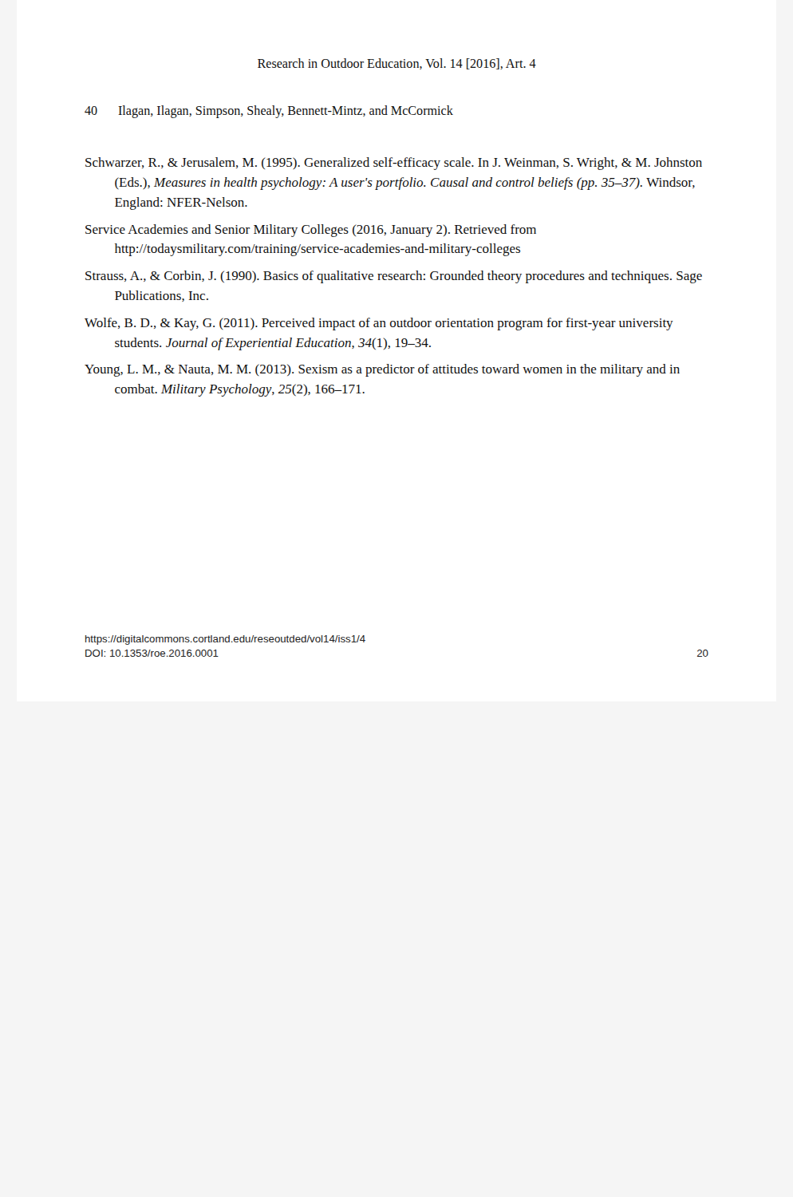Research in Outdoor Education, Vol. 14 [2016], Art. 4
40 Ilagan, Ilagan, Simpson, Shealy, Bennett-Mintz, and McCormick
Schwarzer, R., & Jerusalem, M. (1995). Generalized self-efficacy scale. In J. Weinman, S. Wright, & M. Johnston (Eds.), Measures in health psychology: A user's portfolio. Causal and control beliefs (pp. 35–37). Windsor, England: NFER-Nelson.
Service Academies and Senior Military Colleges (2016, January 2). Retrieved from http://todaysmilitary.com/training/service-academies-and-military-colleges
Strauss, A., & Corbin, J. (1990). Basics of qualitative research: Grounded theory procedures and techniques. Sage Publications, Inc.
Wolfe, B. D., & Kay, G. (2011). Perceived impact of an outdoor orientation program for first-year university students. Journal of Experiential Education, 34(1), 19–34.
Young, L. M., & Nauta, M. M. (2013). Sexism as a predictor of attitudes toward women in the military and in combat. Military Psychology, 25(2), 166–171.
https://digitalcommons.cortland.edu/reseoutded/vol14/iss1/4
DOI: 10.1353/roe.2016.0001
20